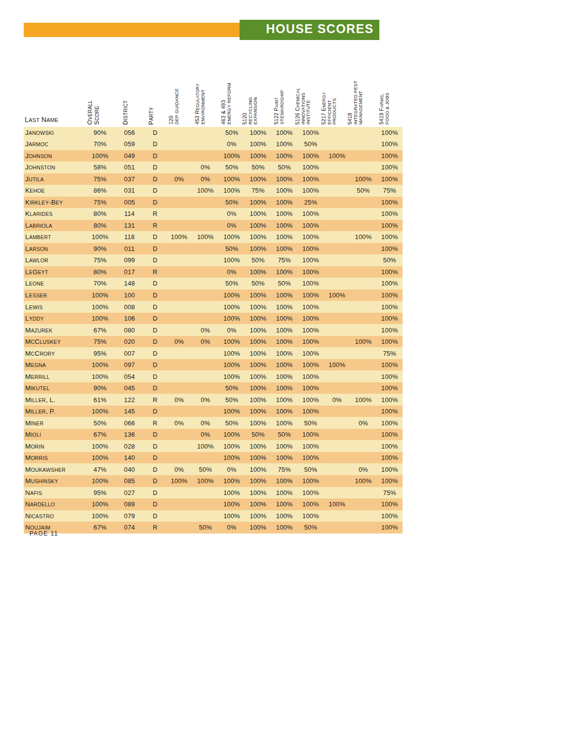House Scores
| L AST N AME | O VERALL S CORE | D ISTRICT | P ARTY | 120 DEP Guidance | 453 R EGULATORY Environment | 463 & 493 Energy Reform | 5120 Recycling Expansion | 5122 P AINT Stewardship | 5126 C HEMICAL Innovations Institute | 5217 E NERGY Efficient Products | 5418 Integrated Pest Management | 5419 F ARMS , Food & Jobs |
| --- | --- | --- | --- | --- | --- | --- | --- | --- | --- | --- | --- | --- |
| J ANOWSKI | 90% | 056 | D | | | 50% | 100% | 100% | 100% | | | 100% |
| J ARMOC | 70% | 059 | D | | | 0% | 100% | 100% | 50% | | | 100% |
| J OHNSON | 100% | 049 | D | | | 100% | 100% | 100% | 100% | 100% | | 100% |
| J OHNSTON | 58% | 051 | D | | 0% | 50% | 50% | 50% | 100% | | | 100% |
| J UTILA | 75% | 037 | D | 0% | 0% | 100% | 100% | 100% | 100% | | 100% | 100% |
| K EHOE | 86% | 031 | D | | 100% | 100% | 75% | 100% | 100% | | 50% | 75% |
| K IRKLEY -B EY | 75% | 005 | D | | | 50% | 100% | 100% | 25% | | | 100% |
| K LARIDES | 80% | 114 | R | | | 0% | 100% | 100% | 100% | | | 100% |
| L ABRIOLA | 80% | 131 | R | | | 0% | 100% | 100% | 100% | | | 100% |
| L AMBERT | 100% | 118 | D | 100% | 100% | 100% | 100% | 100% | 100% | | 100% | 100% |
| L ARSON | 90% | 011 | D | | | 50% | 100% | 100% | 100% | | | 100% |
| L AWLOR | 75% | 099 | D | | | 100% | 50% | 75% | 100% | | | 50% |
| L E G EYT | 80% | 017 | R | | | 0% | 100% | 100% | 100% | | | 100% |
| L EONE | 70% | 148 | D | | | 50% | 50% | 50% | 100% | | | 100% |
| L ESSER | 100% | 100 | D | | | 100% | 100% | 100% | 100% | 100% | | 100% |
| L EWIS | 100% | 008 | D | | | 100% | 100% | 100% | 100% | | | 100% |
| L YDDY | 100% | 106 | D | | | 100% | 100% | 100% | 100% | | | 100% |
| M AZUREK | 67% | 080 | D | | 0% | 0% | 100% | 100% | 100% | | | 100% |
| M C C LUSKEY | 75% | 020 | D | 0% | 0% | 100% | 100% | 100% | 100% | | 100% | 100% |
| M C C RORY | 95% | 007 | D | | | 100% | 100% | 100% | 100% | | | 75% |
| M EGNA | 100% | 097 | D | | | 100% | 100% | 100% | 100% | 100% | | 100% |
| M ERRILL | 100% | 054 | D | | | 100% | 100% | 100% | 100% | | | 100% |
| M IKUTEL | 90% | 045 | D | | | 50% | 100% | 100% | 100% | | | 100% |
| M ILLER , L. | 61% | 122 | R | 0% | 0% | 50% | 100% | 100% | 100% | 0% | 100% | 100% |
| M ILLER , P. | 100% | 145 | D | | | 100% | 100% | 100% | 100% | | | 100% |
| M INER | 50% | 066 | R | 0% | 0% | 50% | 100% | 100% | 50% | | 0% | 100% |
| M IOLI | 67% | 136 | D | | 0% | 100% | 50% | 50% | 100% | | | 100% |
| M ORIN | 100% | 028 | D | | 100% | 100% | 100% | 100% | 100% | | | 100% |
| M ORRIS | 100% | 140 | D | | | 100% | 100% | 100% | 100% | | | 100% |
| M OUKAWSHER | 47% | 040 | D | 0% | 50% | 0% | 100% | 75% | 50% | | 0% | 100% |
| M USHINSKY | 100% | 085 | D | 100% | 100% | 100% | 100% | 100% | 100% | | 100% | 100% |
| N AFIS | 95% | 027 | D | | | 100% | 100% | 100% | 100% | | | 75% |
| N ARDELLO | 100% | 089 | D | | | 100% | 100% | 100% | 100% | 100% | | 100% |
| N ICASTRO | 100% | 079 | D | | | 100% | 100% | 100% | 100% | | | 100% |
| N OUJAIM | 67% | 074 | R | | 50% | 0% | 100% | 100% | 50% | | | 100% |
PAGE 11